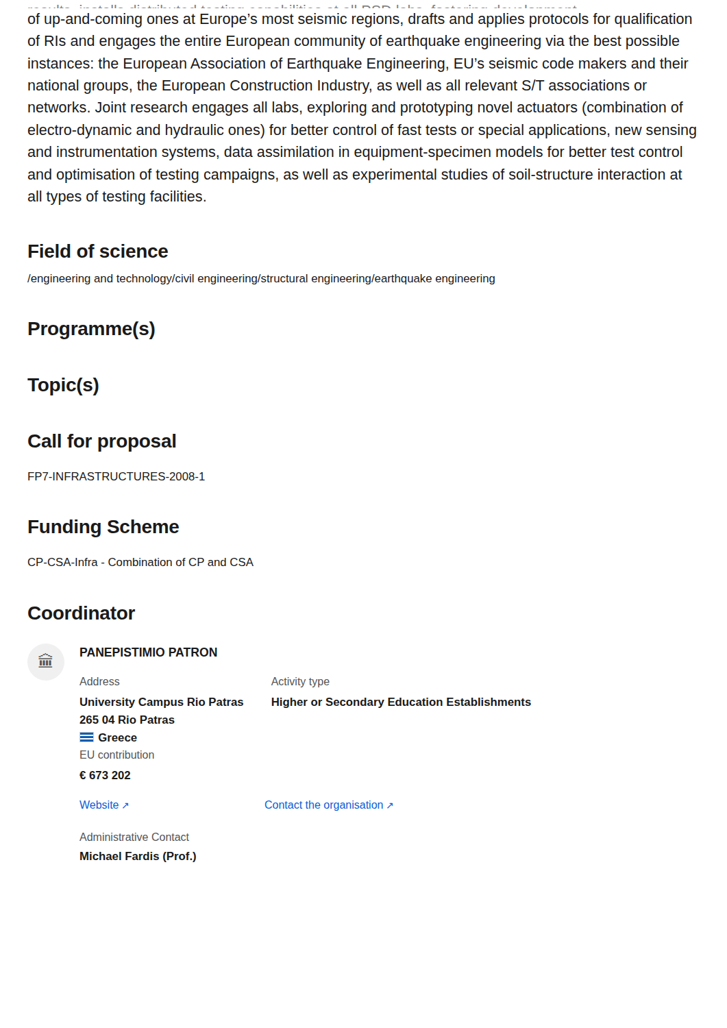results, installs distributed testing capabilities at all PSD labs, fostering development of up-and-coming ones at Europe’s most seismic regions, drafts and applies protocols for qualification of RIs and engages the entire European community of earthquake engineering via the best possible instances: the European Association of Earthquake Engineering, EU’s seismic code makers and their national groups, the European Construction Industry, as well as all relevant S/T associations or networks. Joint research engages all labs, exploring and prototyping novel actuators (combination of electro-dynamic and hydraulic ones) for better control of fast tests or special applications, new sensing and instrumentation systems, data assimilation in equipment-specimen models for better test control and optimisation of testing campaigns, as well as experimental studies of soil-structure interaction at all types of testing facilities.
Field of science
/engineering and technology/civil engineering/structural engineering/earthquake engineering
Programme(s)
Topic(s)
Call for proposal
FP7-INFRASTRUCTURES-2008-1
Funding Scheme
CP-CSA-Infra - Combination of CP and CSA
Coordinator
🏛
PANEPISTIMIO PATRON
Address
University Campus Rio Patras
265 04 Rio Patras
Greece
Activity type
Higher or Secondary Education Establishments
EU contribution
€ 673 202
Website
Contact the organisation
Administrative Contact
Michael Fardis (Prof.)